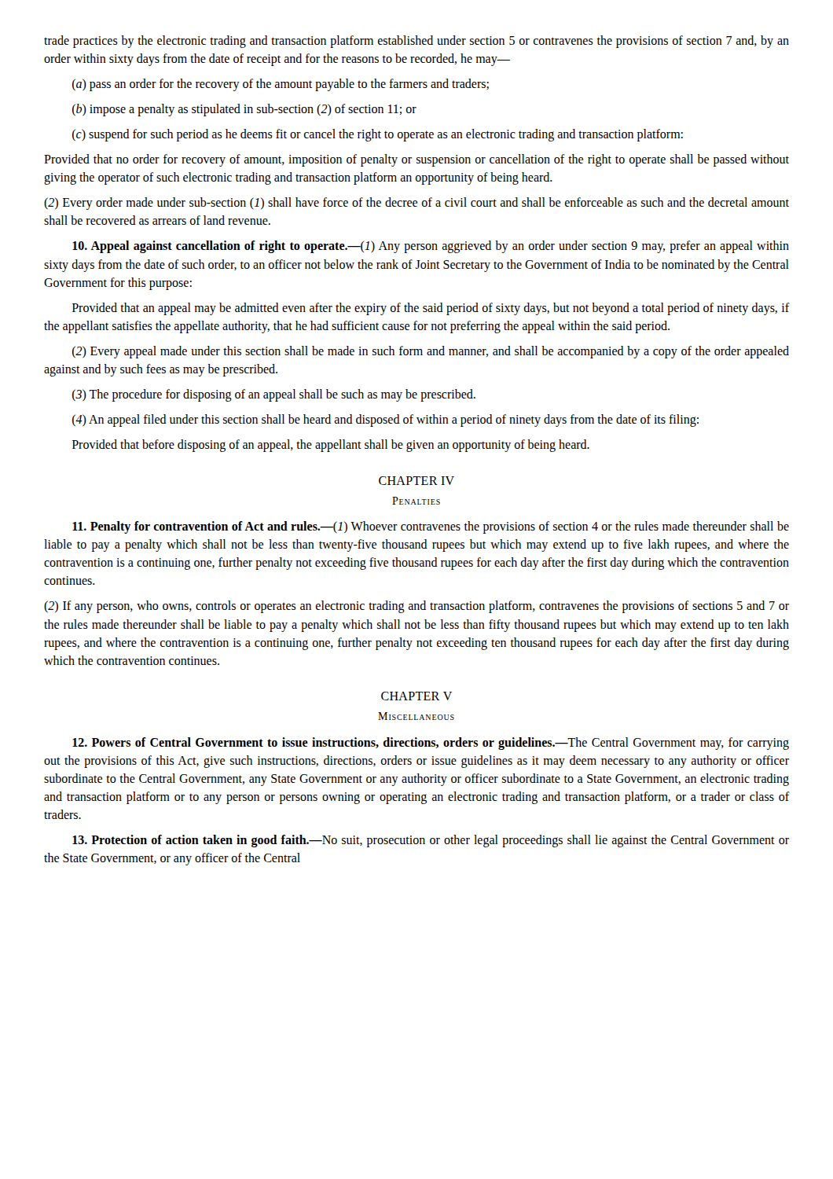trade practices by the electronic trading and transaction platform established under section 5 or contravenes the provisions of section 7 and, by an order within sixty days from the date of receipt and for the reasons to be recorded, he may—
(a) pass an order for the recovery of the amount payable to the farmers and traders;
(b) impose a penalty as stipulated in sub-section (2) of section 11; or
(c) suspend for such period as he deems fit or cancel the right to operate as an electronic trading and transaction platform:
Provided that no order for recovery of amount, imposition of penalty or suspension or cancellation of the right to operate shall be passed without giving the operator of such electronic trading and transaction platform an opportunity of being heard.
(2) Every order made under sub-section (1) shall have force of the decree of a civil court and shall be enforceable as such and the decretal amount shall be recovered as arrears of land revenue.
10. Appeal against cancellation of right to operate.—(1) Any person aggrieved by an order under section 9 may, prefer an appeal within sixty days from the date of such order, to an officer not below the rank of Joint Secretary to the Government of India to be nominated by the Central Government for this purpose:
Provided that an appeal may be admitted even after the expiry of the said period of sixty days, but not beyond a total period of ninety days, if the appellant satisfies the appellate authority, that he had sufficient cause for not preferring the appeal within the said period.
(2) Every appeal made under this section shall be made in such form and manner, and shall be accompanied by a copy of the order appealed against and by such fees as may be prescribed.
(3) The procedure for disposing of an appeal shall be such as may be prescribed.
(4) An appeal filed under this section shall be heard and disposed of within a period of ninety days from the date of its filing:
Provided that before disposing of an appeal, the appellant shall be given an opportunity of being heard.
CHAPTER IV
Penalties
11. Penalty for contravention of Act and rules.—(1) Whoever contravenes the provisions of section 4 or the rules made thereunder shall be liable to pay a penalty which shall not be less than twenty-five thousand rupees but which may extend up to five lakh rupees, and where the contravention is a continuing one, further penalty not exceeding five thousand rupees for each day after the first day during which the contravention continues.
(2) If any person, who owns, controls or operates an electronic trading and transaction platform, contravenes the provisions of sections 5 and 7 or the rules made thereunder shall be liable to pay a penalty which shall not be less than fifty thousand rupees but which may extend up to ten lakh rupees, and where the contravention is a continuing one, further penalty not exceeding ten thousand rupees for each day after the first day during which the contravention continues.
CHAPTER V
Miscellaneous
12. Powers of Central Government to issue instructions, directions, orders or guidelines.—The Central Government may, for carrying out the provisions of this Act, give such instructions, directions, orders or issue guidelines as it may deem necessary to any authority or officer subordinate to the Central Government, any State Government or any authority or officer subordinate to a State Government, an electronic trading and transaction platform or to any person or persons owning or operating an electronic trading and transaction platform, or a trader or class of traders.
13. Protection of action taken in good faith.—No suit, prosecution or other legal proceedings shall lie against the Central Government or the State Government, or any officer of the Central